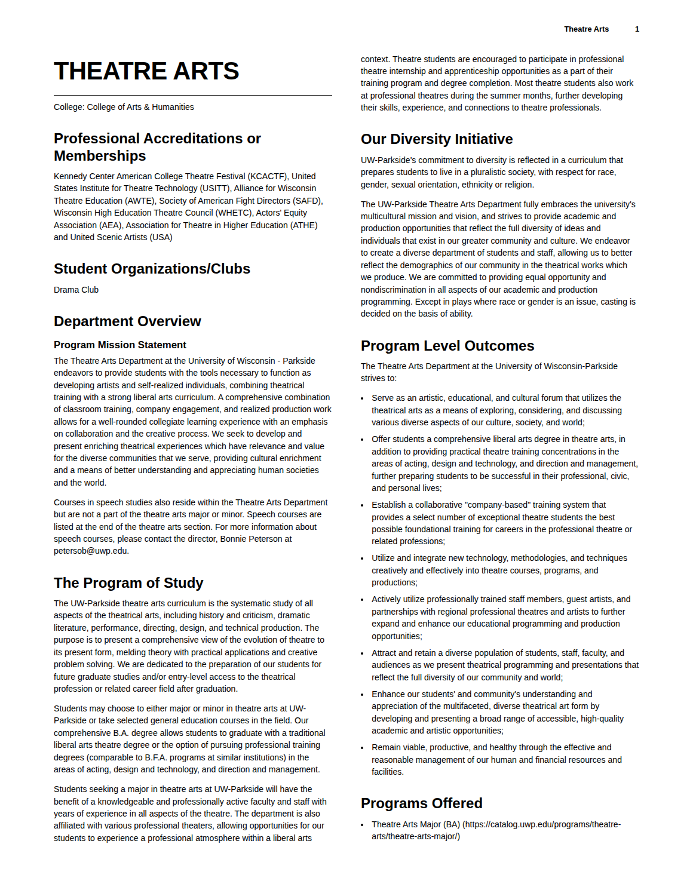Theatre Arts 1
THEATRE ARTS
College: College of Arts & Humanities
Professional Accreditations or Memberships
Kennedy Center American College Theatre Festival (KCACTF), United States Institute for Theatre Technology (USITT), Alliance for Wisconsin Theatre Education (AWTE), Society of American Fight Directors (SAFD), Wisconsin High Education Theatre Council (WHETC), Actors' Equity Association (AEA), Association for Theatre in Higher Education (ATHE) and United Scenic Artists (USA)
Student Organizations/Clubs
Drama Club
Department Overview
Program Mission Statement
The Theatre Arts Department at the University of Wisconsin - Parkside endeavors to provide students with the tools necessary to function as developing artists and self-realized individuals, combining theatrical training with a strong liberal arts curriculum. A comprehensive combination of classroom training, company engagement, and realized production work allows for a well-rounded collegiate learning experience with an emphasis on collaboration and the creative process. We seek to develop and present enriching theatrical experiences which have relevance and value for the diverse communities that we serve, providing cultural enrichment and a means of better understanding and appreciating human societies and the world.
Courses in speech studies also reside within the Theatre Arts Department but are not a part of the theatre arts major or minor. Speech courses are listed at the end of the theatre arts section. For more information about speech courses, please contact the director, Bonnie Peterson at petersob@uwp.edu.
The Program of Study
The UW-Parkside theatre arts curriculum is the systematic study of all aspects of the theatrical arts, including history and criticism, dramatic literature, performance, directing, design, and technical production. The purpose is to present a comprehensive view of the evolution of theatre to its present form, melding theory with practical applications and creative problem solving. We are dedicated to the preparation of our students for future graduate studies and/or entry-level access to the theatrical profession or related career field after graduation.
Students may choose to either major or minor in theatre arts at UW-Parkside or take selected general education courses in the field. Our comprehensive B.A. degree allows students to graduate with a traditional liberal arts theatre degree or the option of pursuing professional training degrees (comparable to B.F.A. programs at similar institutions) in the areas of acting, design and technology, and direction and management.
Students seeking a major in theatre arts at UW-Parkside will have the benefit of a knowledgeable and professionally active faculty and staff with years of experience in all aspects of the theatre. The department is also affiliated with various professional theaters, allowing opportunities for our students to experience a professional atmosphere within a liberal arts context. Theatre students are encouraged to participate in professional theatre internship and apprenticeship opportunities as a part of their training program and degree completion. Most theatre students also work at professional theatres during the summer months, further developing their skills, experience, and connections to theatre professionals.
Our Diversity Initiative
UW-Parkside's commitment to diversity is reflected in a curriculum that prepares students to live in a pluralistic society, with respect for race, gender, sexual orientation, ethnicity or religion.
The UW-Parkside Theatre Arts Department fully embraces the university's multicultural mission and vision, and strives to provide academic and production opportunities that reflect the full diversity of ideas and individuals that exist in our greater community and culture. We endeavor to create a diverse department of students and staff, allowing us to better reflect the demographics of our community in the theatrical works which we produce. We are committed to providing equal opportunity and nondiscrimination in all aspects of our academic and production programming. Except in plays where race or gender is an issue, casting is decided on the basis of ability.
Program Level Outcomes
The Theatre Arts Department at the University of Wisconsin-Parkside strives to:
Serve as an artistic, educational, and cultural forum that utilizes the theatrical arts as a means of exploring, considering, and discussing various diverse aspects of our culture, society, and world;
Offer students a comprehensive liberal arts degree in theatre arts, in addition to providing practical theatre training concentrations in the areas of acting, design and technology, and direction and management, further preparing students to be successful in their professional, civic, and personal lives;
Establish a collaborative "company-based" training system that provides a select number of exceptional theatre students the best possible foundational training for careers in the professional theatre or related professions;
Utilize and integrate new technology, methodologies, and techniques creatively and effectively into theatre courses, programs, and productions;
Actively utilize professionally trained staff members, guest artists, and partnerships with regional professional theatres and artists to further expand and enhance our educational programming and production opportunities;
Attract and retain a diverse population of students, staff, faculty, and audiences as we present theatrical programming and presentations that reflect the full diversity of our community and world;
Enhance our students' and community's understanding and appreciation of the multifaceted, diverse theatrical art form by developing and presenting a broad range of accessible, high-quality academic and artistic opportunities;
Remain viable, productive, and healthy through the effective and reasonable management of our human and financial resources and facilities.
Programs Offered
Theatre Arts Major (BA) (https://catalog.uwp.edu/programs/theatre-arts/theatre-arts-major/)